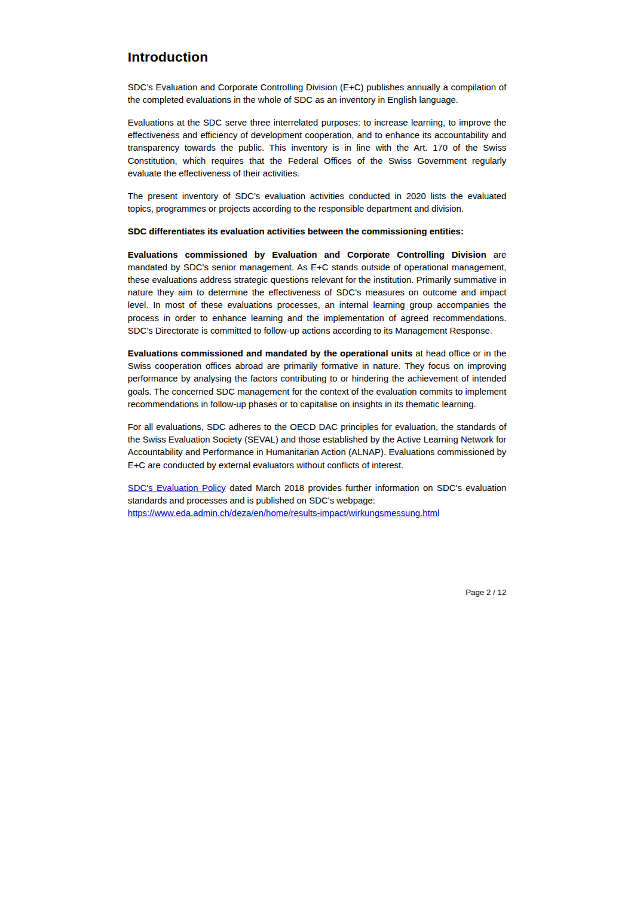Introduction
SDC’s Evaluation and Corporate Controlling Division (E+C) publishes annually a compilation of the completed evaluations in the whole of SDC as an inventory in English language.
Evaluations at the SDC serve three interrelated purposes: to increase learning, to improve the effectiveness and efficiency of development cooperation, and to enhance its accountability and transparency towards the public. This inventory is in line with the Art. 170 of the Swiss Constitution, which requires that the Federal Offices of the Swiss Government regularly evaluate the effectiveness of their activities.
The present inventory of SDC’s evaluation activities conducted in 2020 lists the evaluated topics, programmes or projects according to the responsible department and division.
SDC differentiates its evaluation activities between the commissioning entities:
Evaluations commissioned by Evaluation and Corporate Controlling Division are mandated by SDC's senior management. As E+C stands outside of operational management, these evaluations address strategic questions relevant for the institution. Primarily summative in nature they aim to determine the effectiveness of SDC’s measures on outcome and impact level. In most of these evaluations processes, an internal learning group accompanies the process in order to enhance learning and the implementation of agreed recommendations. SDC’s Directorate is committed to follow-up actions according to its Management Response.
Evaluations commissioned and mandated by the operational units at head office or in the Swiss cooperation offices abroad are primarily formative in nature. They focus on improving performance by analysing the factors contributing to or hindering the achievement of intended goals. The concerned SDC management for the context of the evaluation commits to implement recommendations in follow-up phases or to capitalise on insights in its thematic learning.
For all evaluations, SDC adheres to the OECD DAC principles for evaluation, the standards of the Swiss Evaluation Society (SEVAL) and those established by the Active Learning Network for Accountability and Performance in Humanitarian Action (ALNAP). Evaluations commissioned by E+C are conducted by external evaluators without conflicts of interest.
SDC's Evaluation Policy dated March 2018 provides further information on SDC's evaluation standards and processes and is published on SDC's webpage:
https://www.eda.admin.ch/deza/en/home/results-impact/wirkungsmessung.html
Page 2 / 12